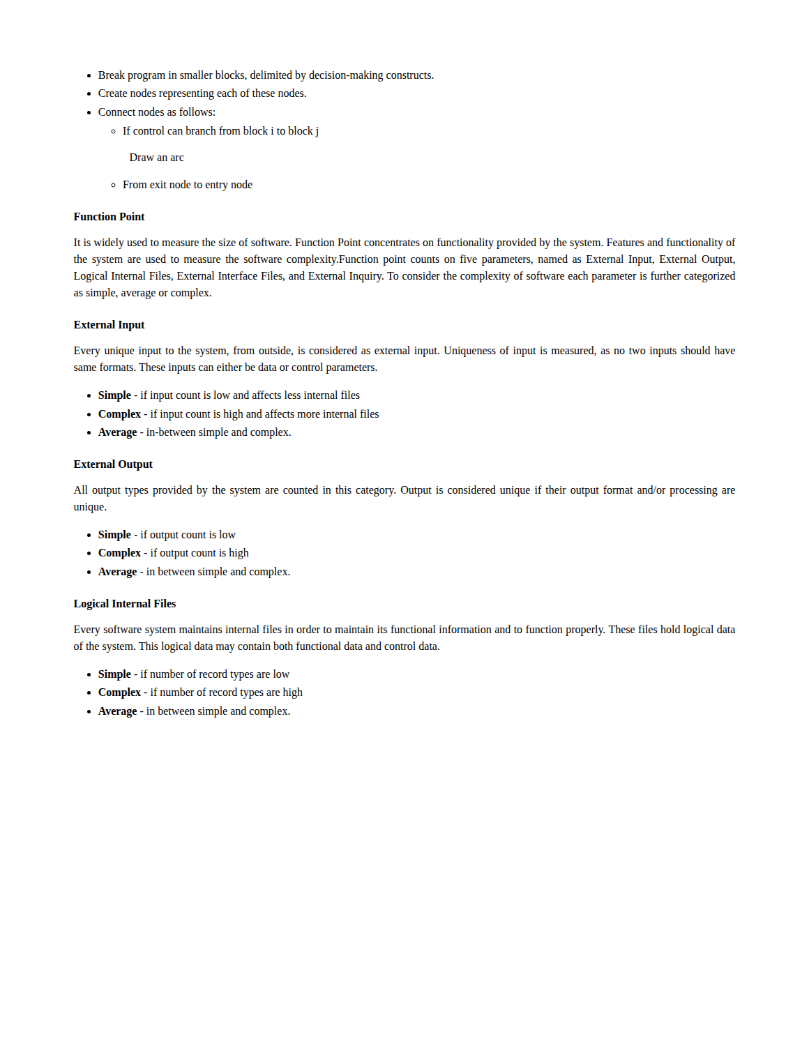Break program in smaller blocks, delimited by decision-making constructs.
Create nodes representing each of these nodes.
Connect nodes as follows:
If control can branch from block i to block j
Draw an arc
From exit node to entry node
Function Point
It is widely used to measure the size of software. Function Point concentrates on functionality provided by the system. Features and functionality of the system are used to measure the software complexity.Function point counts on five parameters, named as External Input, External Output, Logical Internal Files, External Interface Files, and External Inquiry. To consider the complexity of software each parameter is further categorized as simple, average or complex.
External Input
Every unique input to the system, from outside, is considered as external input. Uniqueness of input is measured, as no two inputs should have same formats. These inputs can either be data or control parameters.
Simple - if input count is low and affects less internal files
Complex - if input count is high and affects more internal files
Average - in-between simple and complex.
External Output
All output types provided by the system are counted in this category. Output is considered unique if their output format and/or processing are unique.
Simple - if output count is low
Complex - if output count is high
Average - in between simple and complex.
Logical Internal Files
Every software system maintains internal files in order to maintain its functional information and to function properly. These files hold logical data of the system. This logical data may contain both functional data and control data.
Simple - if number of record types are low
Complex - if number of record types are high
Average - in between simple and complex.